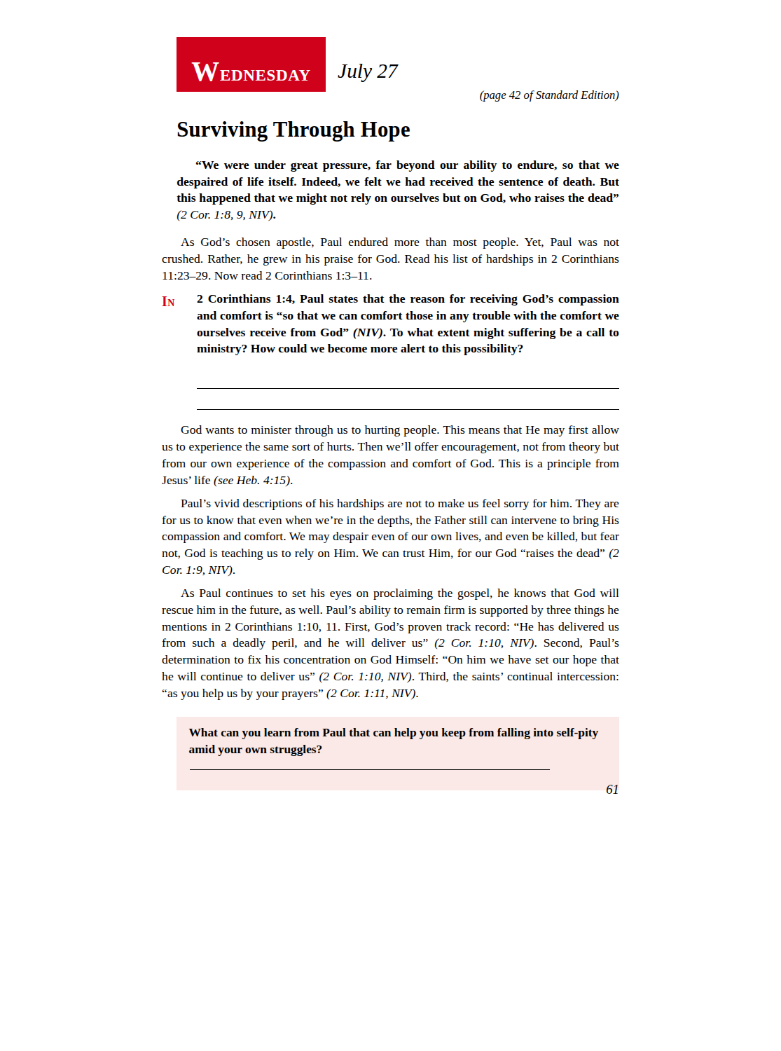Wednesday July 27
(page 42 of Standard Edition)
Surviving Through Hope
“We were under great pressure, far beyond our ability to endure, so that we despaired of life itself. Indeed, we felt we had received the sentence of death. But this happened that we might not rely on ourselves but on God, who raises the dead” (2 Cor. 1:8, 9, NIV).
As God’s chosen apostle, Paul endured more than most people. Yet, Paul was not crushed. Rather, he grew in his praise for God. Read his list of hardships in 2 Corinthians 11:23–29. Now read 2 Corinthians 1:3–11.
In
2 Corinthians 1:4, Paul states that the reason for receiving God’s compassion and comfort is “so that we can comfort those in any trouble with the comfort we ourselves receive from God” (NIV). To what extent might suffering be a call to ministry? How could we become more alert to this possibility?
God wants to minister through us to hurting people. This means that He may first allow us to experience the same sort of hurts. Then we’ll offer encouragement, not from theory but from our own experience of the compassion and comfort of God. This is a principle from Jesus’ life (see Heb. 4:15).
Paul’s vivid descriptions of his hardships are not to make us feel sorry for him. They are for us to know that even when we’re in the depths, the Father still can intervene to bring His compassion and comfort. We may despair even of our own lives, and even be killed, but fear not, God is teaching us to rely on Him. We can trust Him, for our God “raises the dead” (2 Cor. 1:9, NIV).
As Paul continues to set his eyes on proclaiming the gospel, he knows that God will rescue him in the future, as well. Paul’s ability to remain firm is supported by three things he mentions in 2 Corinthians 1:10, 11. First, God’s proven track record: “He has delivered us from such a deadly peril, and he will deliver us” (2 Cor. 1:10, NIV). Second, Paul’s determination to fix his concentration on God Himself: “On him we have set our hope that he will continue to deliver us” (2 Cor. 1:10, NIV). Third, the saints’ continual intercession: “as you help us by your prayers” (2 Cor. 1:11, NIV).
What can you learn from Paul that can help you keep from falling into self-pity amid your own struggles?
61